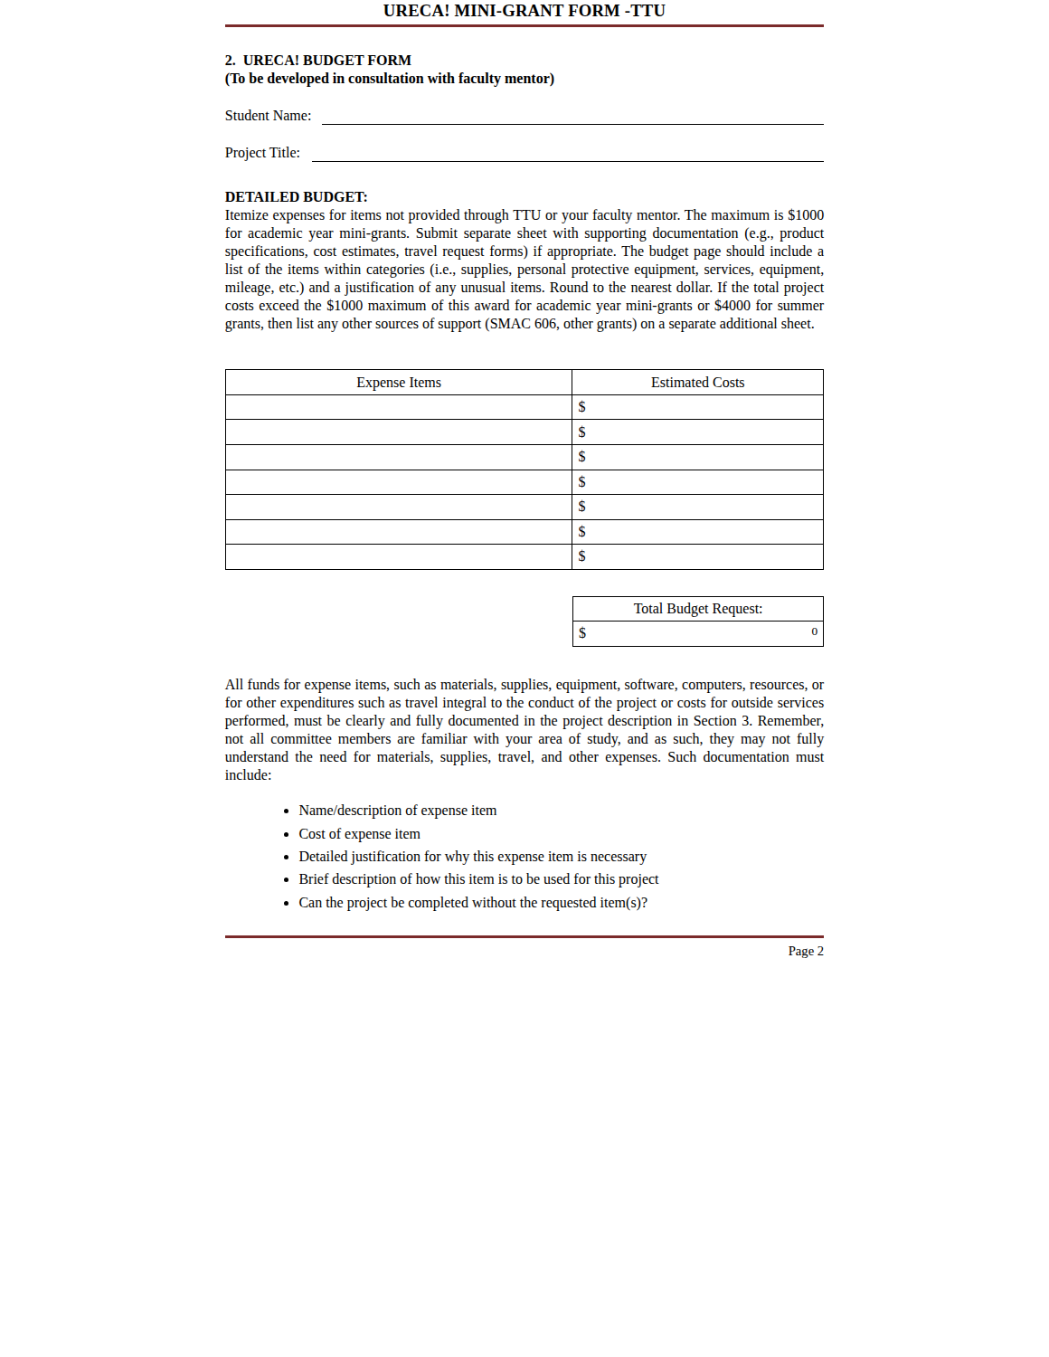URECA! MINI-GRANT FORM -TTU
2. URECA! BUDGET FORM
(To be developed in consultation with faculty mentor)
Student Name:
Project Title:
DETAILED BUDGET:
Itemize expenses for items not provided through TTU or your faculty mentor. The maximum is $1000 for academic year mini-grants. Submit separate sheet with supporting documentation (e.g., product specifications, cost estimates, travel request forms) if appropriate. The budget page should include a list of the items within categories (i.e., supplies, personal protective equipment, services, equipment, mileage, etc.) and a justification of any unusual items. Round to the nearest dollar. If the total project costs exceed the $1000 maximum of this award for academic year mini-grants or $4000 for summer grants, then list any other sources of support (SMAC 606, other grants) on a separate additional sheet.
| Expense Items | Estimated Costs |
| --- | --- |
| | $ |
| | $ |
| | $ |
| | $ |
| | $ |
| | $ |
| | $ |
| Total Budget Request: |
| --- |
| $ 0 |
All funds for expense items, such as materials, supplies, equipment, software, computers, resources, or for other expenditures such as travel integral to the conduct of the project or costs for outside services performed, must be clearly and fully documented in the project description in Section 3. Remember, not all committee members are familiar with your area of study, and as such, they may not fully understand the need for materials, supplies, travel, and other expenses. Such documentation must include:
Name/description of expense item
Cost of expense item
Detailed justification for why this expense item is necessary
Brief description of how this item is to be used for this project
Can the project be completed without the requested item(s)?
Page 2